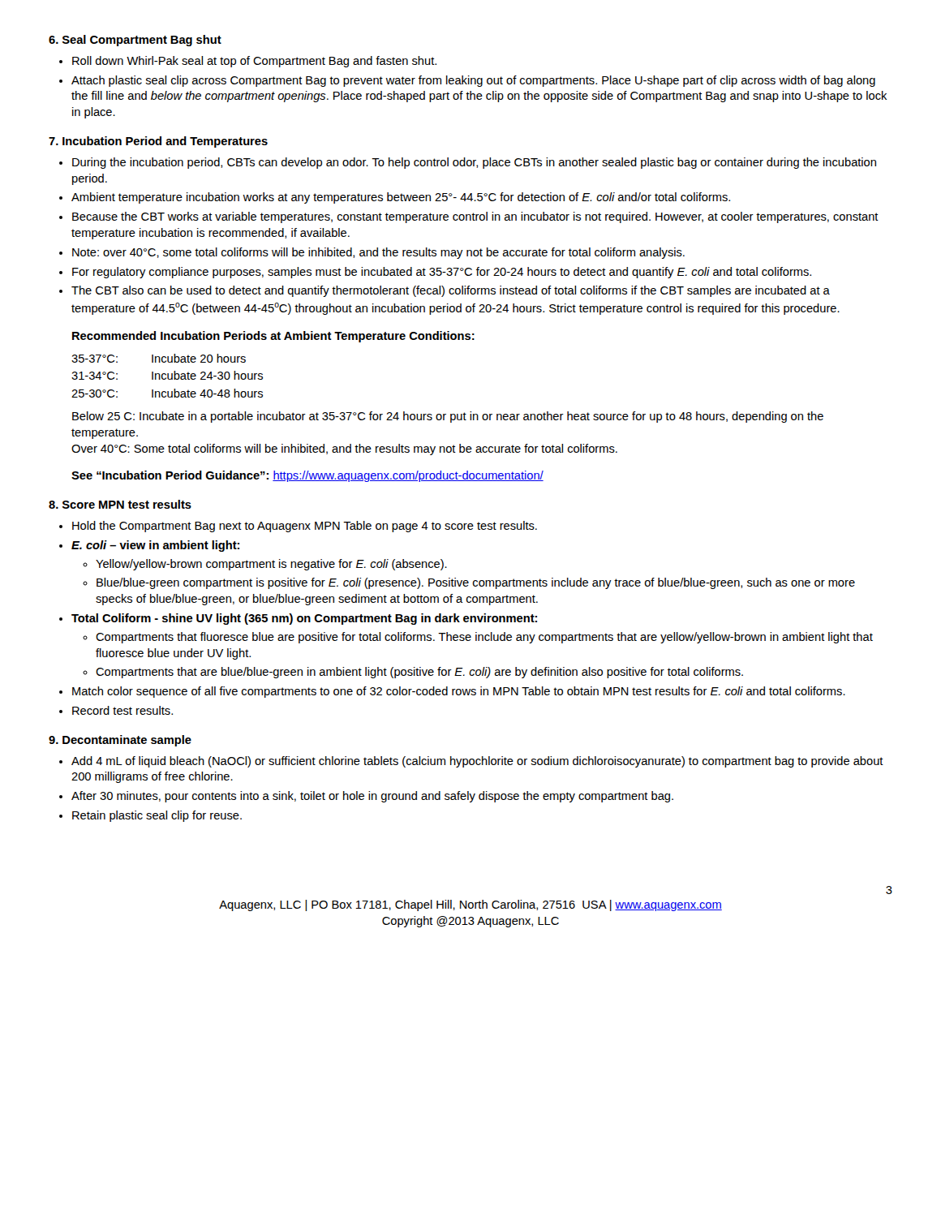6. Seal Compartment Bag shut
Roll down Whirl-Pak seal at top of Compartment Bag and fasten shut.
Attach plastic seal clip across Compartment Bag to prevent water from leaking out of compartments. Place U-shape part of clip across width of bag along the fill line and below the compartment openings. Place rod-shaped part of the clip on the opposite side of Compartment Bag and snap into U-shape to lock in place.
7. Incubation Period and Temperatures
During the incubation period, CBTs can develop an odor. To help control odor, place CBTs in another sealed plastic bag or container during the incubation period.
Ambient temperature incubation works at any temperatures between 25°- 44.5°C for detection of E. coli and/or total coliforms.
Because the CBT works at variable temperatures, constant temperature control in an incubator is not required. However, at cooler temperatures, constant temperature incubation is recommended, if available.
Note: over 40°C, some total coliforms will be inhibited, and the results may not be accurate for total coliform analysis.
For regulatory compliance purposes, samples must be incubated at 35-37°C for 20-24 hours to detect and quantify E. coli and total coliforms.
The CBT also can be used to detect and quantify thermotolerant (fecal) coliforms instead of total coliforms if the CBT samples are incubated at a temperature of 44.5oC (between 44-45oC) throughout an incubation period of 20-24 hours. Strict temperature control is required for this procedure.
Recommended Incubation Periods at Ambient Temperature Conditions:
| 35-37°C: | Incubate 20 hours |
| 31-34°C: | Incubate 24-30 hours |
| 25-30°C: | Incubate 40-48 hours |
Below 25 C: Incubate in a portable incubator at 35-37°C for 24 hours or put in or near another heat source for up to 48 hours, depending on the temperature.
Over 40°C: Some total coliforms will be inhibited, and the results may not be accurate for total coliforms.
See “Incubation Period Guidance”: https://www.aquagenx.com/product-documentation/
8. Score MPN test results
Hold the Compartment Bag next to Aquagenx MPN Table on page 4 to score test results.
E. coli – view in ambient light:
Yellow/yellow-brown compartment is negative for E. coli (absence).
Blue/blue-green compartment is positive for E. coli (presence). Positive compartments include any trace of blue/blue-green, such as one or more specks of blue/blue-green, or blue/blue-green sediment at bottom of a compartment.
Total Coliform - shine UV light (365 nm) on Compartment Bag in dark environment:
Compartments that fluoresce blue are positive for total coliforms. These include any compartments that are yellow/yellow-brown in ambient light that fluoresce blue under UV light.
Compartments that are blue/blue-green in ambient light (positive for E. coli) are by definition also positive for total coliforms.
Match color sequence of all five compartments to one of 32 color-coded rows in MPN Table to obtain MPN test results for E. coli and total coliforms.
Record test results.
9. Decontaminate sample
Add 4 mL of liquid bleach (NaOCl) or sufficient chlorine tablets (calcium hypochlorite or sodium dichloroisocyanurate) to compartment bag to provide about 200 milligrams of free chlorine.
After 30 minutes, pour contents into a sink, toilet or hole in ground and safely dispose the empty compartment bag.
Retain plastic seal clip for reuse.
3 Aquagenx, LLC | PO Box 17181, Chapel Hill, North Carolina, 27516 USA | www.aquagenx.com
Copyright @2013 Aquagenx, LLC